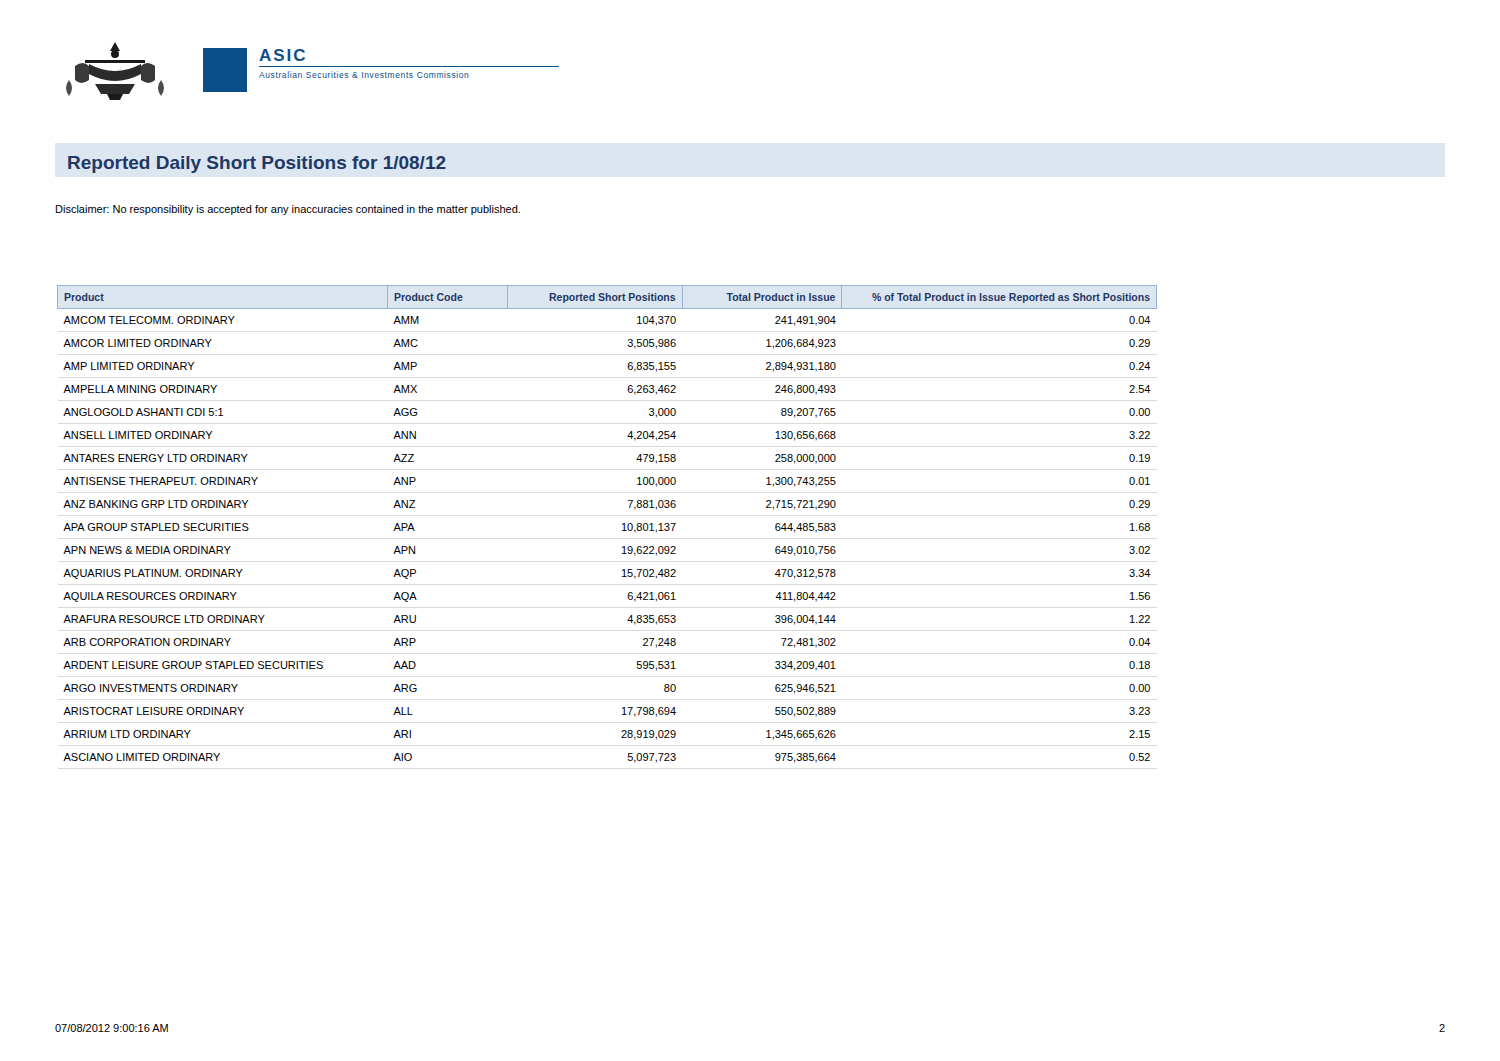ASIC
Australian Securities & Investments Commission
Reported Daily Short Positions for 1/08/12
Disclaimer: No responsibility is accepted for any inaccuracies contained in the matter published.
| Product | Product Code | Reported Short Positions | Total Product in Issue | % of Total Product in Issue Reported as Short Positions |
| --- | --- | --- | --- | --- |
| AMCOM TELECOMM. ORDINARY | AMM | 104,370 | 241,491,904 | 0.04 |
| AMCOR LIMITED ORDINARY | AMC | 3,505,986 | 1,206,684,923 | 0.29 |
| AMP LIMITED ORDINARY | AMP | 6,835,155 | 2,894,931,180 | 0.24 |
| AMPELLA MINING ORDINARY | AMX | 6,263,462 | 246,800,493 | 2.54 |
| ANGLOGOLD ASHANTI CDI 5:1 | AGG | 3,000 | 89,207,765 | 0.00 |
| ANSELL LIMITED ORDINARY | ANN | 4,204,254 | 130,656,668 | 3.22 |
| ANTARES ENERGY LTD ORDINARY | AZZ | 479,158 | 258,000,000 | 0.19 |
| ANTISENSE THERAPEUT. ORDINARY | ANP | 100,000 | 1,300,743,255 | 0.01 |
| ANZ BANKING GRP LTD ORDINARY | ANZ | 7,881,036 | 2,715,721,290 | 0.29 |
| APA GROUP STAPLED SECURITIES | APA | 10,801,137 | 644,485,583 | 1.68 |
| APN NEWS & MEDIA ORDINARY | APN | 19,622,092 | 649,010,756 | 3.02 |
| AQUARIUS PLATINUM. ORDINARY | AQP | 15,702,482 | 470,312,578 | 3.34 |
| AQUILA RESOURCES ORDINARY | AQA | 6,421,061 | 411,804,442 | 1.56 |
| ARAFURA RESOURCE LTD ORDINARY | ARU | 4,835,653 | 396,004,144 | 1.22 |
| ARB CORPORATION ORDINARY | ARP | 27,248 | 72,481,302 | 0.04 |
| ARDENT LEISURE GROUP STAPLED SECURITIES | AAD | 595,531 | 334,209,401 | 0.18 |
| ARGO INVESTMENTS ORDINARY | ARG | 80 | 625,946,521 | 0.00 |
| ARISTOCRAT LEISURE ORDINARY | ALL | 17,798,694 | 550,502,889 | 3.23 |
| ARRIUM LTD ORDINARY | ARI | 28,919,029 | 1,345,665,626 | 2.15 |
| ASCIANO LIMITED ORDINARY | AIO | 5,097,723 | 975,385,664 | 0.52 |
07/08/2012 9:00:16 AM 2